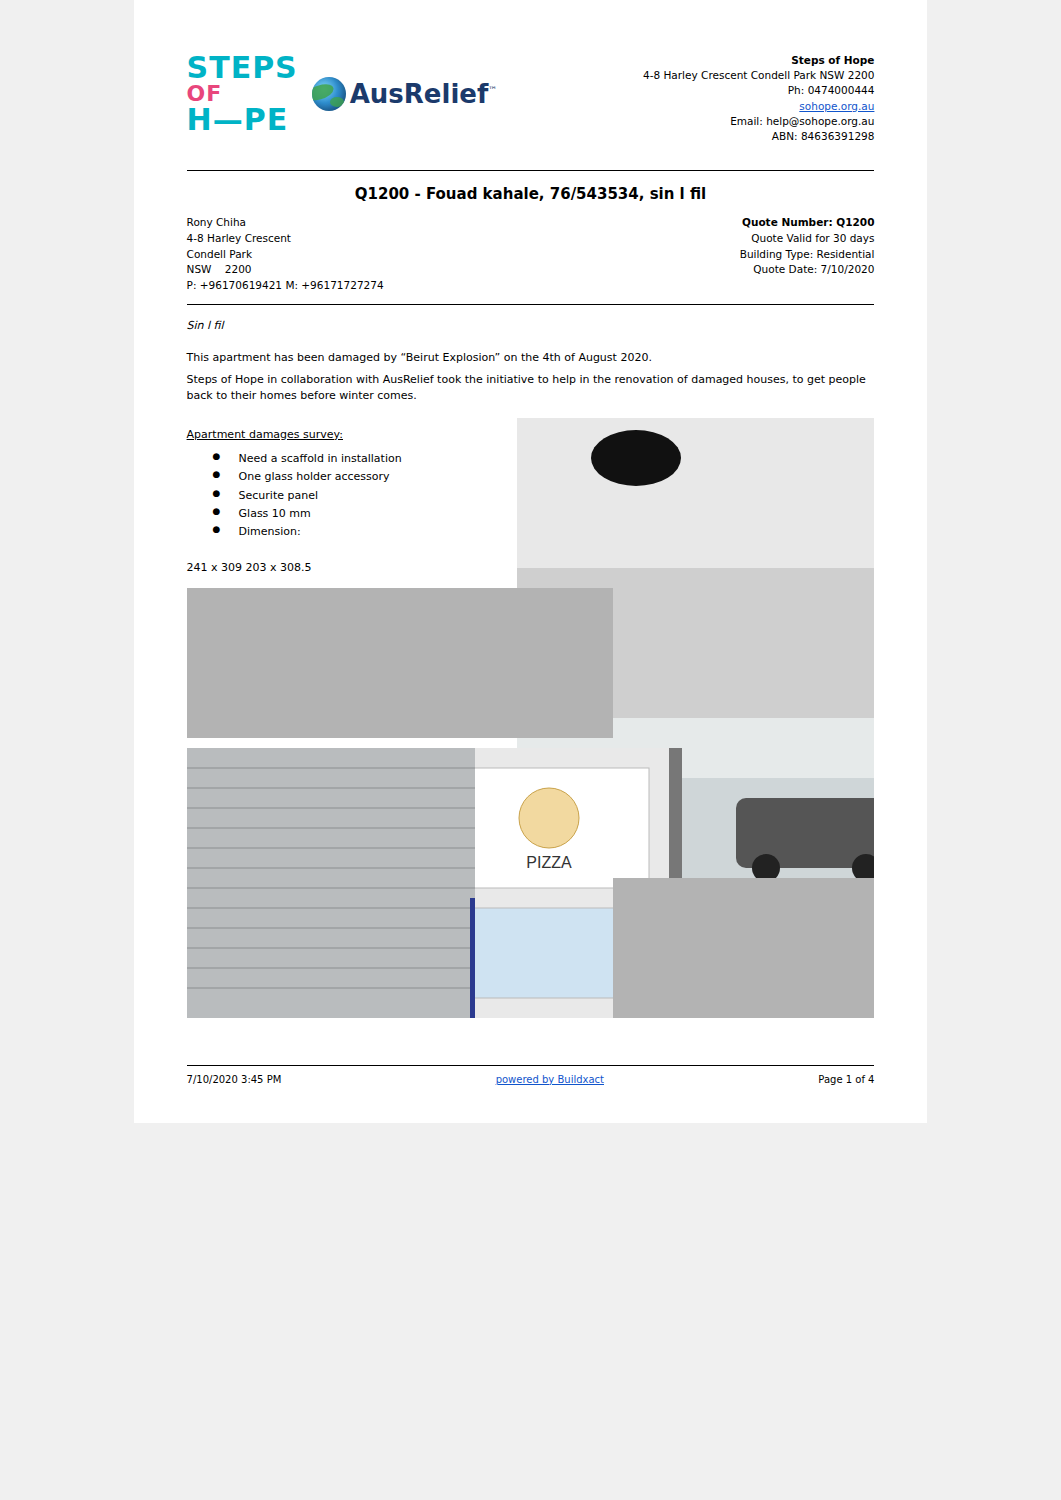STEPS
OF
H—PE
AusRelief™
Steps of Hope
4-8 Harley Crescent Condell Park NSW 2200
Ph: 0474000444
sohope.org.au
Email: help@sohope.org.au
ABN: 84636391298
Q1200 - Fouad kahale, 76/543534, sin l fil
Rony Chiha
4-8 Harley Crescent
Condell Park
NSW 2200
P: +96170619421 M: +96171727274
Quote Number: Q1200
Quote Valid for 30 days
Building Type: Residential
Quote Date: 7/10/2020
Sin l fil
This apartment has been damaged by “Beirut Explosion” on the 4th of August 2020.
Steps of Hope in collaboration with AusRelief took the initiative to help in the renovation of damaged houses, to get people back to their homes before winter comes.
Apartment damages survey:
Need a scaffold in installation
One glass holder accessory
Securite panel
Glass 10 mm
Dimension:
241 x 309 203 x 308.5
7/10/2020 3:45 PM
powered by Buildxact
Page 1 of 4